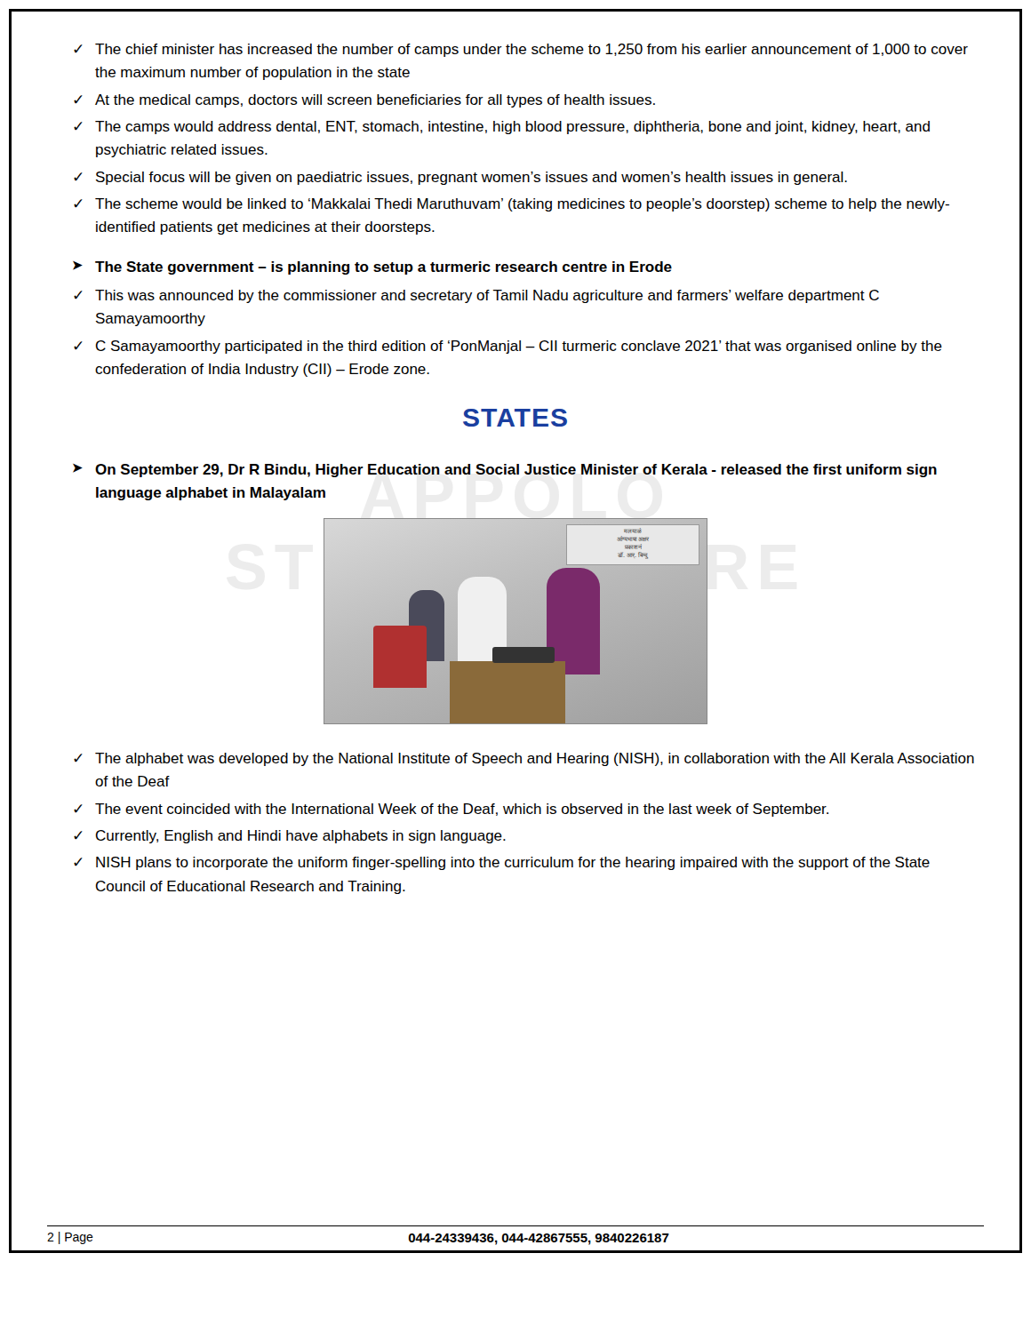APPOLO
STUDY CENTRE
The chief minister has increased the number of camps under the scheme to 1,250 from his earlier announcement of 1,000 to cover the maximum number of population in the state
At the medical camps, doctors will screen beneficiaries for all types of health issues.
The camps would address dental, ENT, stomach, intestine, high blood pressure, diphtheria, bone and joint, kidney, heart, and psychiatric related issues.
Special focus will be given on paediatric issues, pregnant women’s issues and women’s health issues in general.
The scheme would be linked to ‘Makkalai Thedi Maruthuvam’ (taking medicines to people’s doorstep) scheme to help the newly-identified patients get medicines at their doorsteps.
The State government – is planning to setup a turmeric research centre in Erode
This was announced by the commissioner and secretary of Tamil Nadu agriculture and farmers’ welfare department C Samayamoorthy
C Samayamoorthy participated in the third edition of ‘PonManjal – CII turmeric conclave 2021’ that was organised online by the confederation of India Industry (CII) – Erode zone.
STATES
On September 29, Dr R Bindu, Higher Education and Social Justice Minister of Kerala - released the first uniform sign language alphabet in Malayalam
मलयाळं
आंग्यभाषा अक्षर
प्रकाशनं
डॉ. आर्. बिन्दु
The alphabet was developed by the National Institute of Speech and Hearing (NISH), in collaboration with the All Kerala Association of the Deaf
The event coincided with the International Week of the Deaf, which is observed in the last week of September.
Currently, English and Hindi have alphabets in sign language.
NISH plans to incorporate the uniform finger-spelling into the curriculum for the hearing impaired with the support of the State Council of Educational Research and Training.
2 | Page044-24339436, 044-42867555, 9840226187